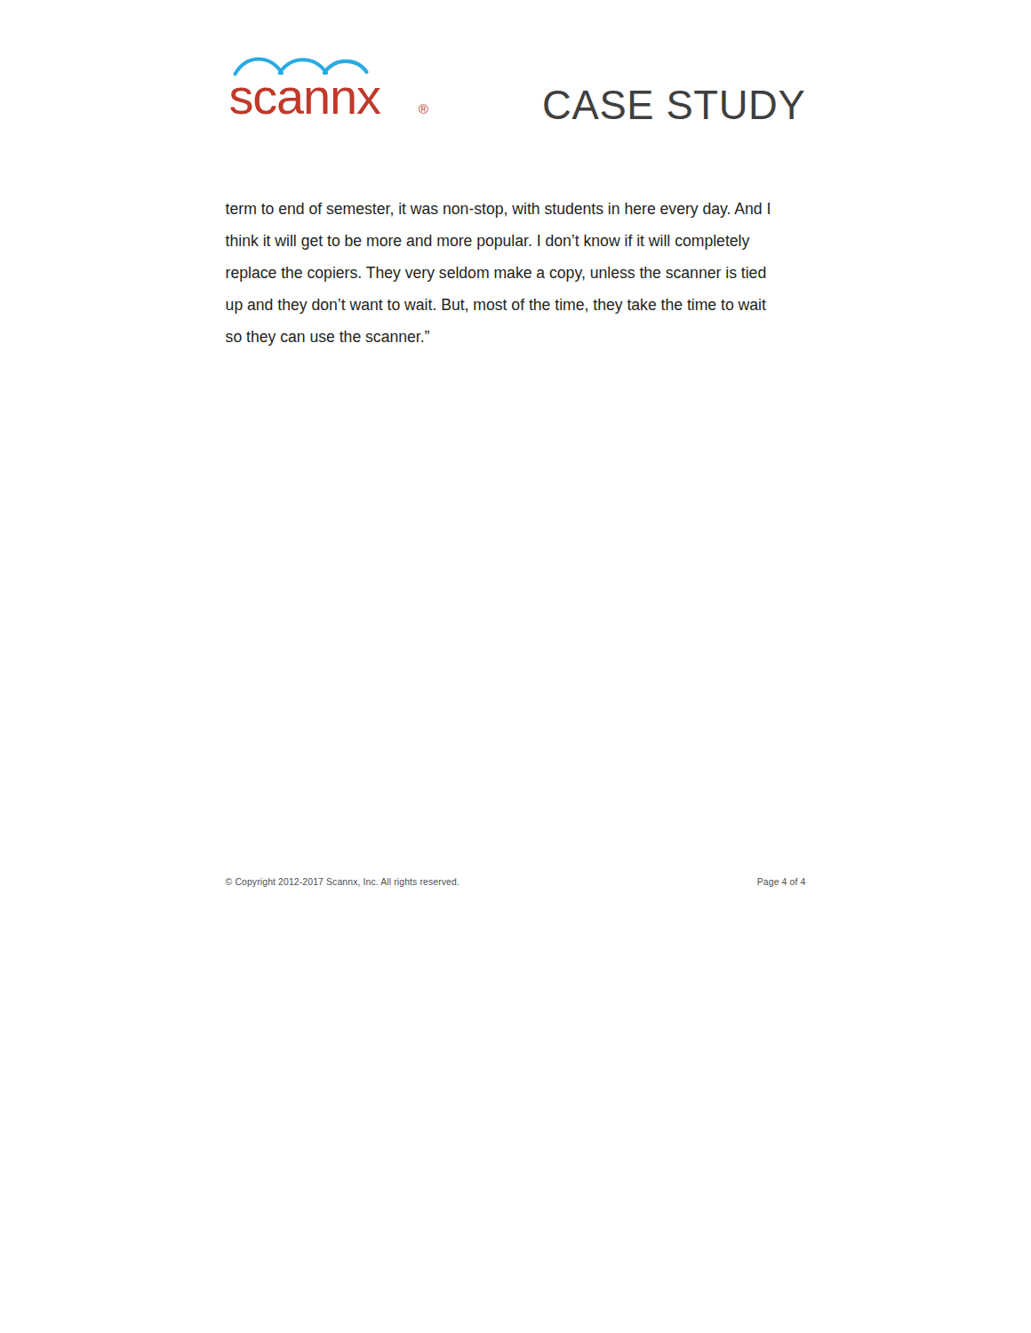Scannx scannx ®
CASE STUDY
term to end of semester, it was non-stop, with students in here every day. And I think it will get to be more and more popular. I don’t know if it will completely replace the copiers. They very seldom make a copy, unless the scanner is tied up and they don’t want to wait. But, most of the time, they take the time to wait so they can use the scanner.”
© Copyright 2012-2017 Scannx, Inc. All rights reserved.
Page 4 of 4